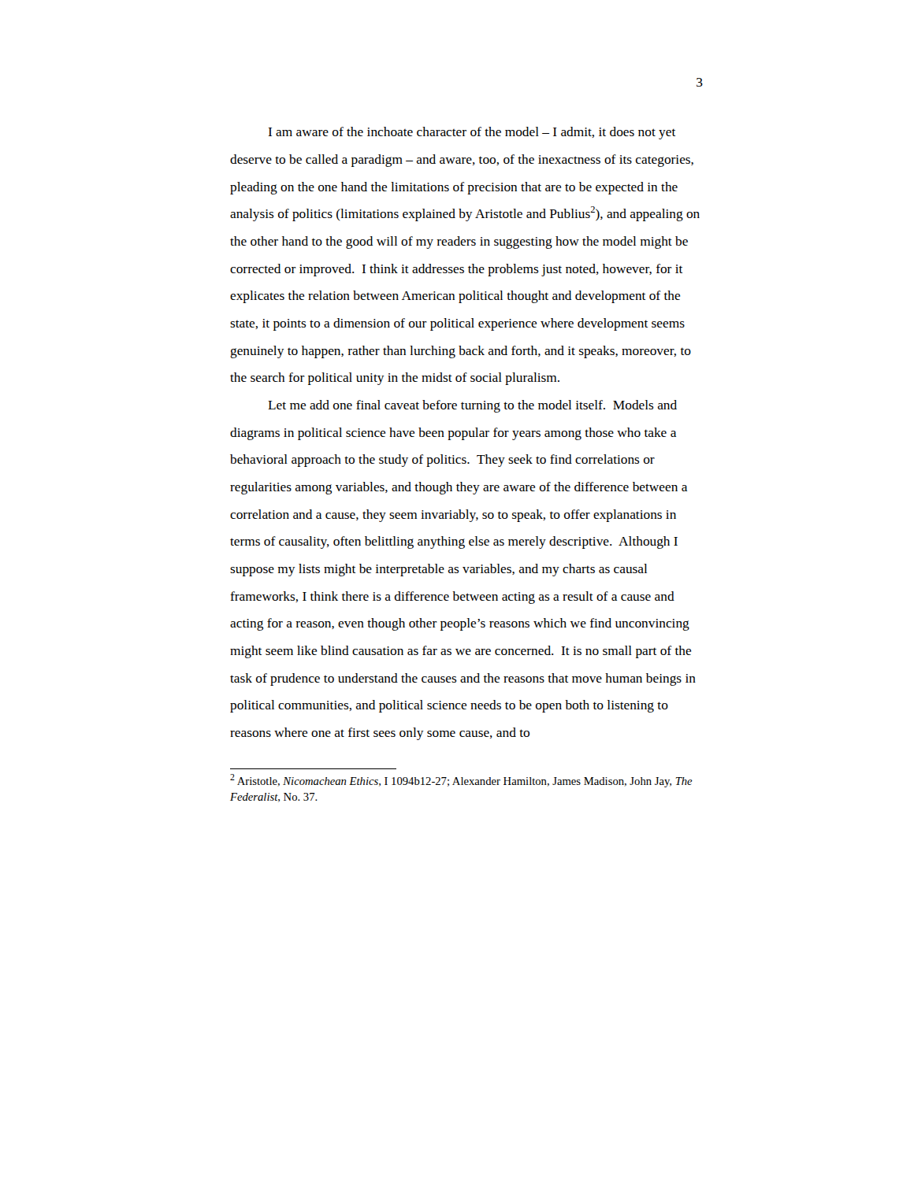3
I am aware of the inchoate character of the model – I admit, it does not yet deserve to be called a paradigm – and aware, too, of the inexactness of its categories, pleading on the one hand the limitations of precision that are to be expected in the analysis of politics (limitations explained by Aristotle and Publius2), and appealing on the other hand to the good will of my readers in suggesting how the model might be corrected or improved. I think it addresses the problems just noted, however, for it explicates the relation between American political thought and development of the state, it points to a dimension of our political experience where development seems genuinely to happen, rather than lurching back and forth, and it speaks, moreover, to the search for political unity in the midst of social pluralism.
Let me add one final caveat before turning to the model itself. Models and diagrams in political science have been popular for years among those who take a behavioral approach to the study of politics. They seek to find correlations or regularities among variables, and though they are aware of the difference between a correlation and a cause, they seem invariably, so to speak, to offer explanations in terms of causality, often belittling anything else as merely descriptive. Although I suppose my lists might be interpretable as variables, and my charts as causal frameworks, I think there is a difference between acting as a result of a cause and acting for a reason, even though other people’s reasons which we find unconvincing might seem like blind causation as far as we are concerned. It is no small part of the task of prudence to understand the causes and the reasons that move human beings in political communities, and political science needs to be open both to listening to reasons where one at first sees only some cause, and to
2 Aristotle, Nicomachean Ethics, I 1094b12-27; Alexander Hamilton, James Madison, John Jay, The Federalist, No. 37.